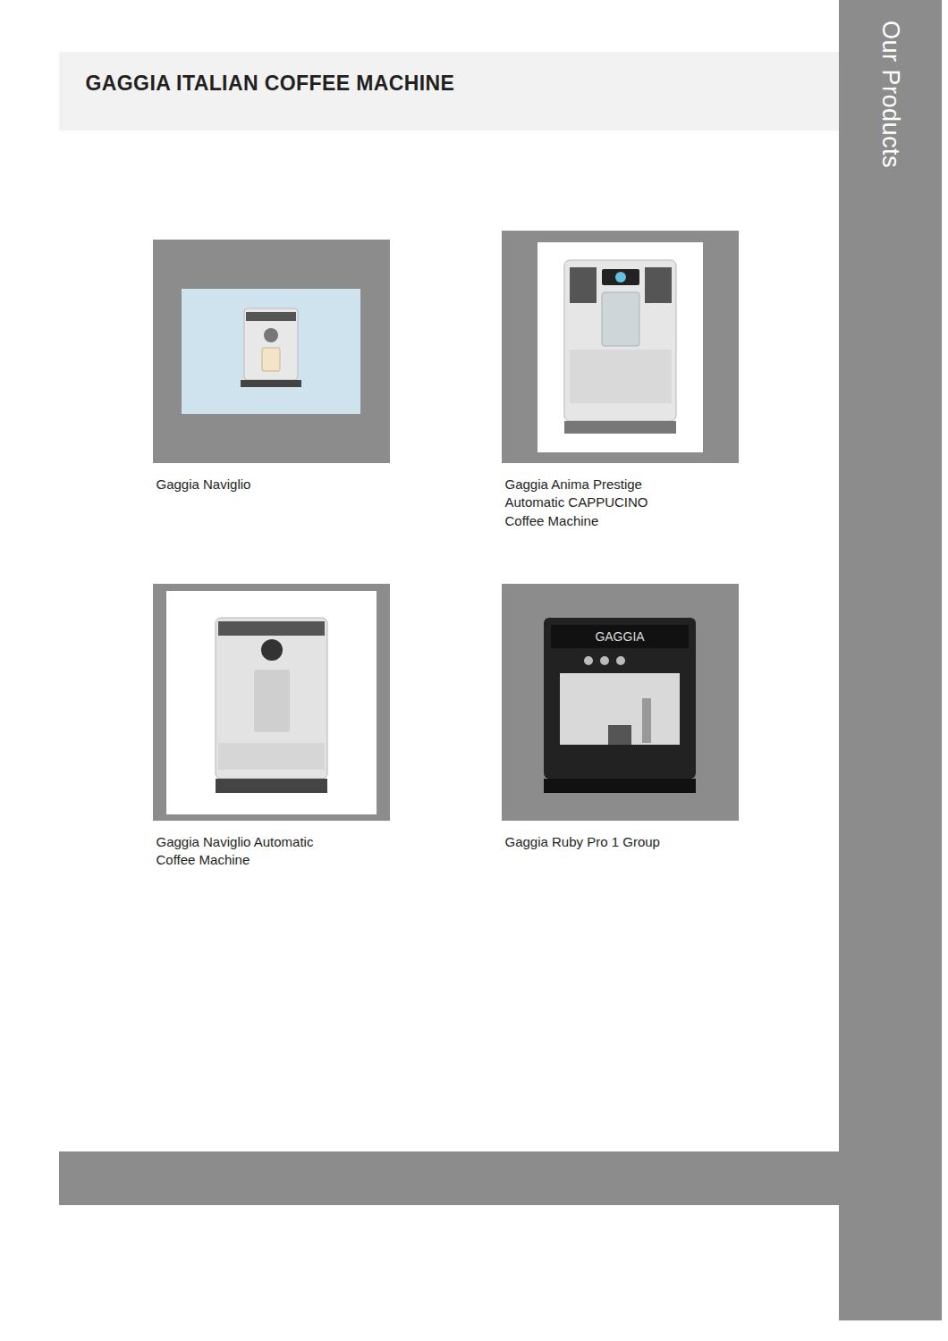Our Products
GAGGIA ITALIAN COFFEE MACHINE
Gaggia Naviglio
Gaggia Anima Prestige
Automatic CAPPUCINO
Coffee Machine
Gaggia Naviglio Automatic
Coffee Machine
Gaggia Ruby Pro 1 Group